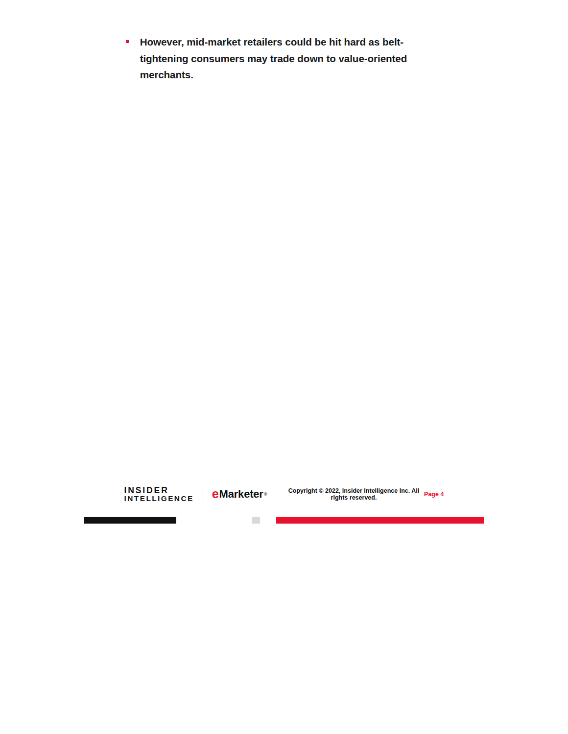However, mid-market retailers could be hit hard as belt-tightening consumers may trade down to value-oriented merchants.
INSIDER INTELLIGENCE
e Marketer®
Copyright © 2022, Insider Intelligence Inc. All rights reserved.
Page 4